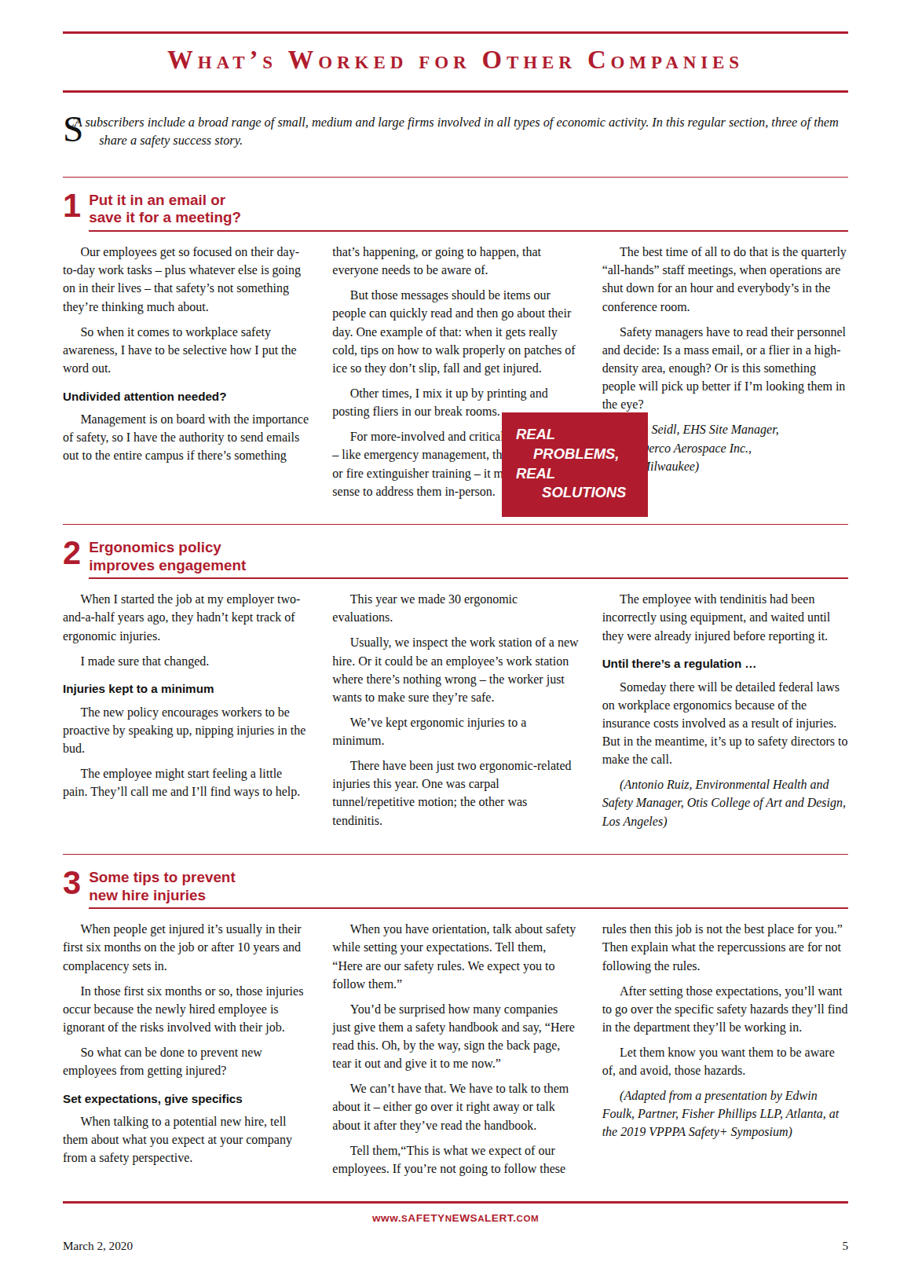What’s Worked for Other Companies
SCA subscribers include a broad range of small, medium and large firms involved in all types of economic activity. In this regular section, three of them share a safety success story.
REAL PROBLEMS, REAL SOLUTIONS
1
Put it in an email or
save it for a meeting?
Our employees get so focused on their day-to-day work tasks – plus whatever else is going on in their lives – that safety’s not something they’re thinking much about.
So when it comes to workplace safety awareness, I have to be selective how I put the word out.
Undivided attention needed?
Management is on board with the importance of safety, so I have the authority to send emails out to the entire campus if there’s something that’s happening, or going to happen, that everyone needs to be aware of.
But those messages should be items our people can quickly read and then go about their day. One example of that: when it gets really cold, tips on how to walk properly on patches of ice so they don’t slip, fall and get injured.
Other times, I mix it up by printing and posting fliers in our break rooms.
For more-involved and critical safety issues – like emergency management, the alarm system or fire extinguisher training – it makes more sense to address them in-person.
The best time of all to do that is the quarterly “all-hands” staff meetings, when operations are shut down for an hour and everybody’s in the conference room.
Safety managers have to read their personnel and decide: Is a mass email, or a flier in a high-density area, enough? Or is this something people will pick up better if I’m looking them in the eye?
(John Seidl, EHS Site Manager,Derco Aerospace Inc., Milwaukee)
2
Ergonomics policy
improves engagement
When I started the job at my employer two-and-a-half years ago, they hadn’t kept track of ergonomic injuries.
I made sure that changed.
Injuries kept to a minimum
The new policy encourages workers to be proactive by speaking up, nipping injuries in the bud.
The employee might start feeling a little pain. They’ll call me and I’ll find ways to help.
This year we made 30 ergonomic evaluations.
Usually, we inspect the work station of a new hire. Or it could be an employee’s work station where there’s nothing wrong – the worker just wants to make sure they’re safe.
We’ve kept ergonomic injuries to a minimum.
There have been just two ergonomic-related injuries this year. One was carpal tunnel/repetitive motion; the other was tendinitis.
The employee with tendinitis had been incorrectly using equipment, and waited until they were already injured before reporting it.
Until there’s a regulation …
Someday there will be detailed federal laws on workplace ergonomics because of the insurance costs involved as a result of injuries. But in the meantime, it’s up to safety directors to make the call.
(Antonio Ruiz, Environmental Health and Safety Manager, Otis College of Art and Design, Los Angeles)
3
Some tips to prevent
new hire injuries
When people get injured it’s usually in their first six months on the job or after 10 years and complacency sets in.
In those first six months or so, those injuries occur because the newly hired employee is ignorant of the risks involved with their job.
So what can be done to prevent new employees from getting injured?
Set expectations, give specifics
When talking to a potential new hire, tell them about what you expect at your company from a safety perspective.
When you have orientation, talk about safety while setting your expectations. Tell them, “Here are our safety rules. We expect you to follow them.”
You’d be surprised how many companies just give them a safety handbook and say, “Here read this. Oh, by the way, sign the back page, tear it out and give it to me now.”
We can’t have that. We have to talk to them about it – either go over it right away or talk about it after they’ve read the handbook.
Tell them,“This is what we expect of our employees. If you’re not going to follow these rules then this job is not the best place for you.” Then explain what the repercussions are for not following the rules.
After setting those expectations, you’ll want to go over the specific safety hazards they’ll find in the department they’ll be working in.
Let them know you want them to be aware of, and avoid, those hazards.
(Adapted from a presentation by Edwin Foulk, Partner, Fisher Phillips LLP, Atlanta, at the 2019 VPPPA Safety+ Symposium)
www.SAFETYNEWSALERT.COM
March 2, 2020 5